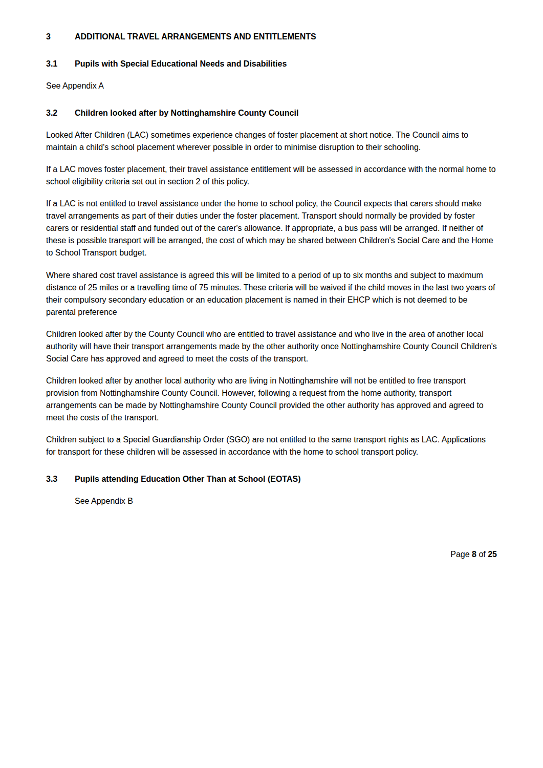3 ADDITIONAL TRAVEL ARRANGEMENTS AND ENTITLEMENTS
3.1 Pupils with Special Educational Needs and Disabilities
See Appendix A
3.2 Children looked after by Nottinghamshire County Council
Looked After Children (LAC) sometimes experience changes of foster placement at short notice. The Council aims to maintain a child's school placement wherever possible in order to minimise disruption to their schooling.
If a LAC moves foster placement, their travel assistance entitlement will be assessed in accordance with the normal home to school eligibility criteria set out in section 2 of this policy.
If a LAC is not entitled to travel assistance under the home to school policy, the Council expects that carers should make travel arrangements as part of their duties under the foster placement. Transport should normally be provided by foster carers or residential staff and funded out of the carer's allowance. If appropriate, a bus pass will be arranged. If neither of these is possible transport will be arranged, the cost of which may be shared between Children's Social Care and the Home to School Transport budget.
Where shared cost travel assistance is agreed this will be limited to a period of up to six months and subject to maximum distance of 25 miles or a travelling time of 75 minutes. These criteria will be waived if the child moves in the last two years of their compulsory secondary education or an education placement is named in their EHCP which is not deemed to be parental preference
Children looked after by the County Council who are entitled to travel assistance and who live in the area of another local authority will have their transport arrangements made by the other authority once Nottinghamshire County Council Children's Social Care has approved and agreed to meet the costs of the transport.
Children looked after by another local authority who are living in Nottinghamshire will not be entitled to free transport provision from Nottinghamshire County Council. However, following a request from the home authority, transport arrangements can be made by Nottinghamshire County Council provided the other authority has approved and agreed to meet the costs of the transport.
Children subject to a Special Guardianship Order (SGO) are not entitled to the same transport rights as LAC. Applications for transport for these children will be assessed in accordance with the home to school transport policy.
3.3 Pupils attending Education Other Than at School (EOTAS)
See Appendix B
Page 8 of 25